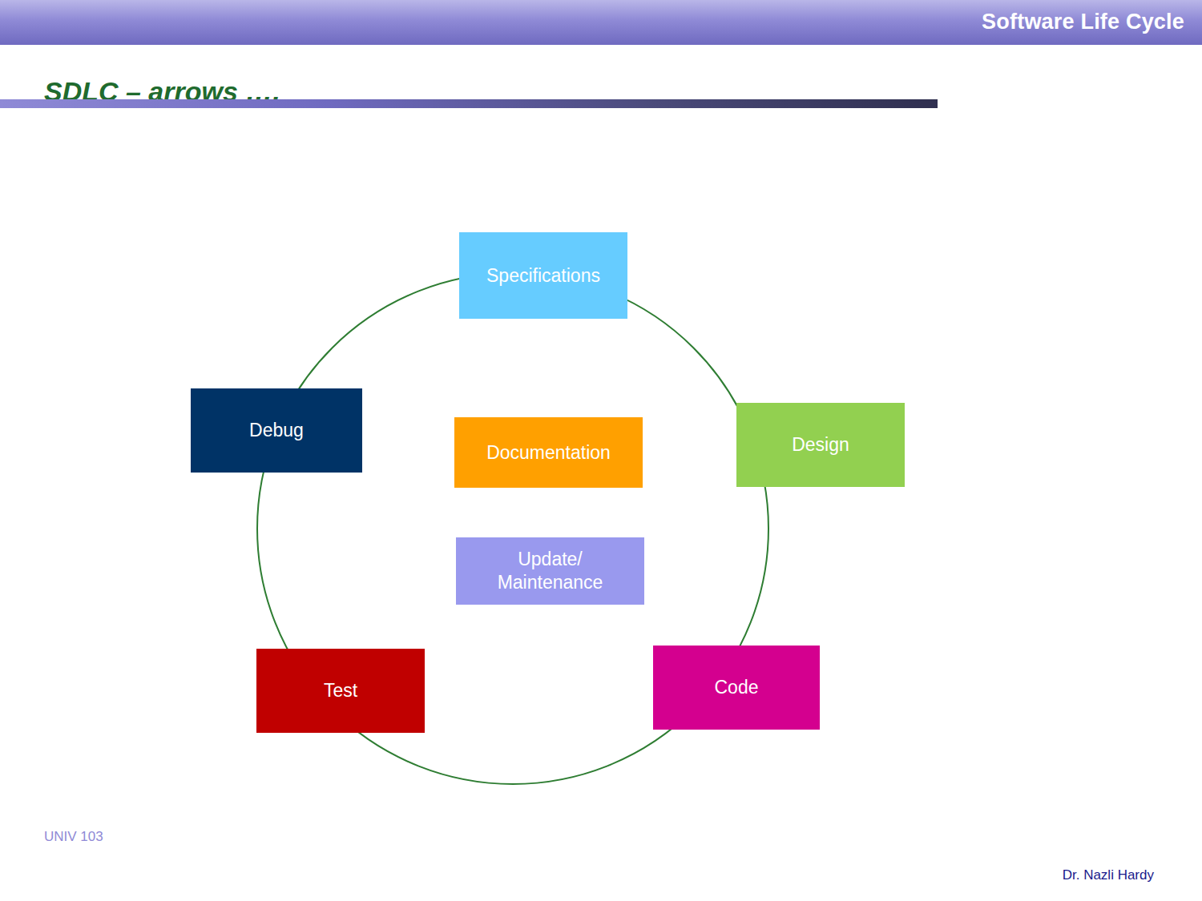Software Life Cycle
SDLC – arrows ….
Specifications
Design
Code
Test
Debug
Documentation
Update/
Maintenance
UNIV 103
Dr. Nazli Hardy